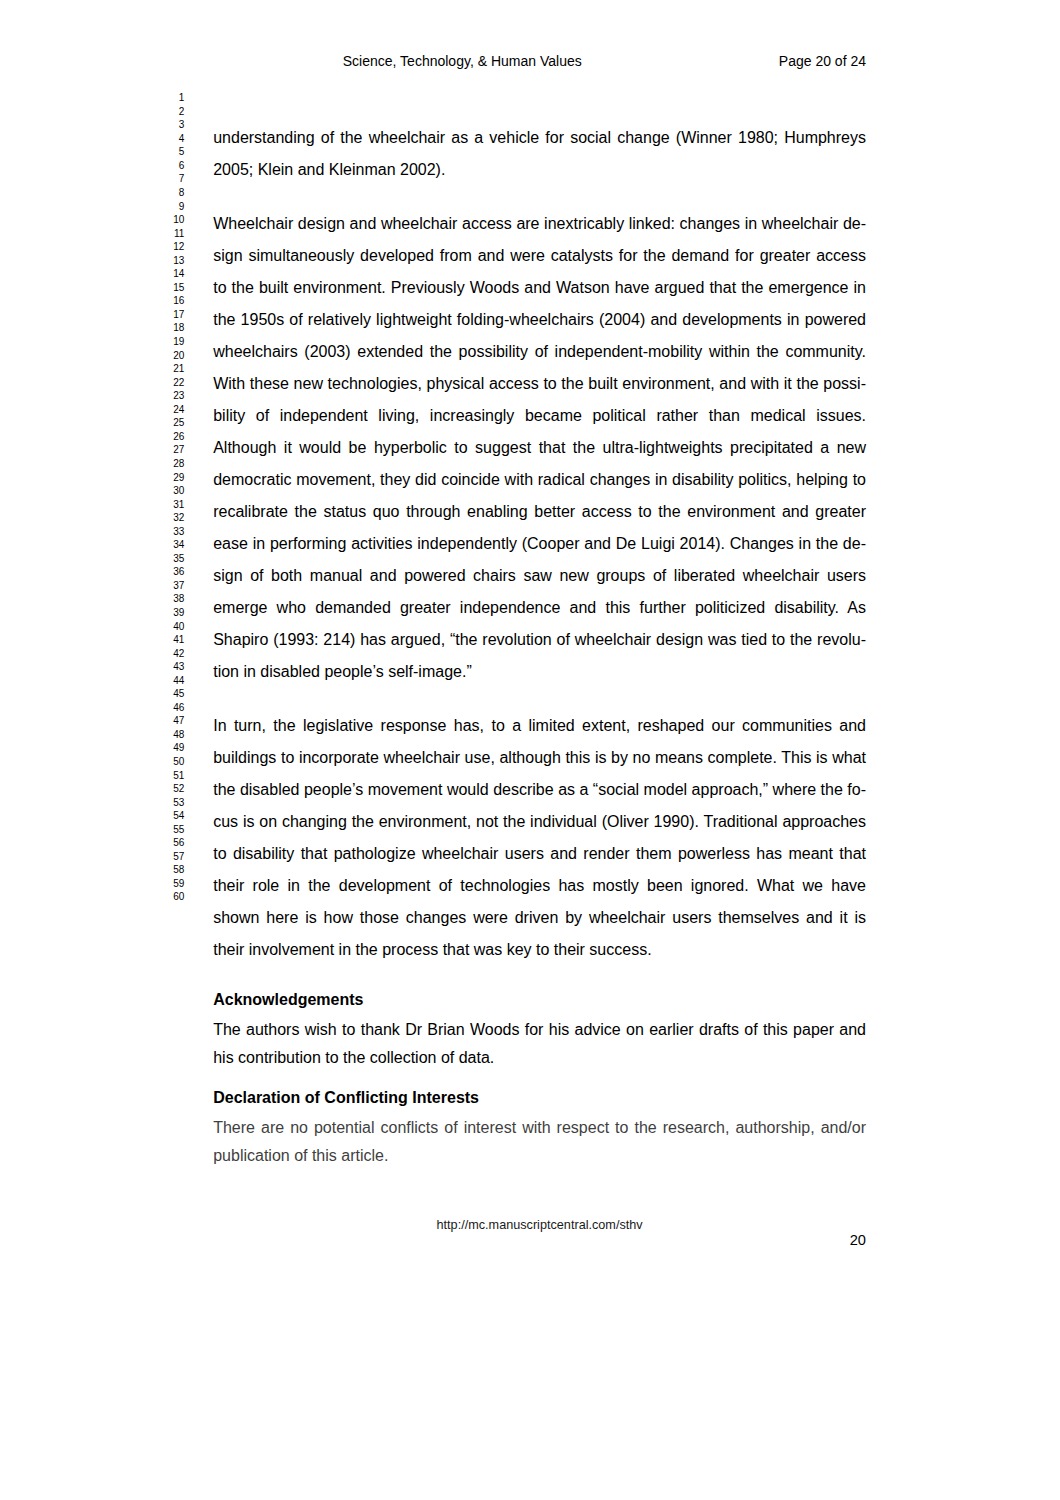123456789101112131415161718192021222324252627282930313233343536373839404142434445464748495051525354555657585960
Science, Technology, & Human Values Page 20 of 24
understanding of the wheelchair as a vehicle for social change (Winner 1980; Humphreys 2005; Klein and Kleinman 2002).
Wheelchair design and wheelchair access are inextricably linked: changes in wheelchair design simultaneously developed from and were catalysts for the demand for greater access to the built environment. Previously Woods and Watson have argued that the emergence in the 1950s of relatively lightweight folding-wheelchairs (2004) and developments in powered wheelchairs (2003) extended the possibility of independent-mobility within the community. With these new technologies, physical access to the built environment, and with it the possibility of independent living, increasingly became political rather than medical issues. Although it would be hyperbolic to suggest that the ultra-lightweights precipitated a new democratic movement, they did coincide with radical changes in disability politics, helping to recalibrate the status quo through enabling better access to the environment and greater ease in performing activities independently (Cooper and De Luigi 2014). Changes in the design of both manual and powered chairs saw new groups of liberated wheelchair users emerge who demanded greater independence and this further politicized disability. As Shapiro (1993: 214) has argued, “the revolution of wheelchair design was tied to the revolution in disabled people’s self-image.”
In turn, the legislative response has, to a limited extent, reshaped our communities and buildings to incorporate wheelchair use, although this is by no means complete. This is what the disabled people’s movement would describe as a “social model approach,” where the focus is on changing the environment, not the individual (Oliver 1990). Traditional approaches to disability that pathologize wheelchair users and render them powerless has meant that their role in the development of technologies has mostly been ignored. What we have shown here is how those changes were driven by wheelchair users themselves and it is their involvement in the process that was key to their success.
Acknowledgements
The authors wish to thank Dr Brian Woods for his advice on earlier drafts of this paper and his contribution to the collection of data.
Declaration of Conflicting Interests
There are no potential conflicts of interest with respect to the research, authorship, and/or publication of this article.
http://mc.manuscriptcentral.com/sthv 20